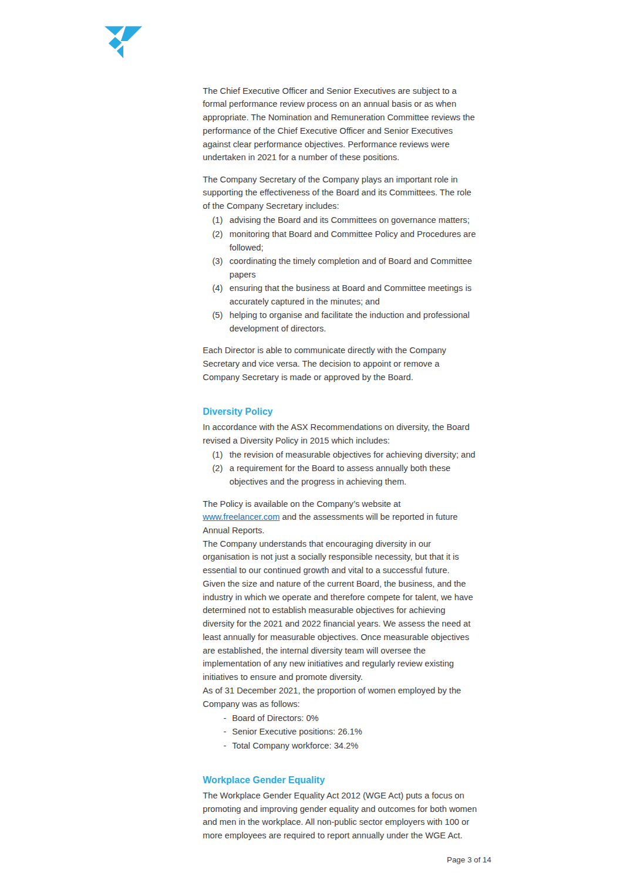The Chief Executive Officer and Senior Executives are subject to a formal performance review process on an annual basis or as when appropriate. The Nomination and Remuneration Committee reviews the performance of the Chief Executive Officer and Senior Executives against clear performance objectives. Performance reviews were undertaken in 2021 for a number of these positions.
The Company Secretary of the Company plays an important role in supporting the effectiveness of the Board and its Committees. The role of the Company Secretary includes:
advising the Board and its Committees on governance matters;
monitoring that Board and Committee Policy and Procedures are followed;
coordinating the timely completion and of Board and Committee papers
ensuring that the business at Board and Committee meetings is accurately captured in the minutes; and
helping to organise and facilitate the induction and professional development of directors.
Each Director is able to communicate directly with the Company Secretary and vice versa. The decision to appoint or remove a Company Secretary is made or approved by the Board.
Diversity Policy
In accordance with the ASX Recommendations on diversity, the Board revised a Diversity Policy in 2015 which includes:
the revision of measurable objectives for achieving diversity; and
a requirement for the Board to assess annually both these objectives and the progress in achieving them.
The Policy is available on the Company’s website at www.freelancer.com and the assessments will be reported in future Annual Reports.
The Company understands that encouraging diversity in our organisation is not just a socially responsible necessity, but that it is essential to our continued growth and vital to a successful future.
Given the size and nature of the current Board, the business, and the industry in which we operate and therefore compete for talent, we have determined not to establish measurable objectives for achieving diversity for the 2021 and 2022 financial years. We assess the need at least annually for measurable objectives. Once measurable objectives are established, the internal diversity team will oversee the implementation of any new initiatives and regularly review existing initiatives to ensure and promote diversity.
As of 31 December 2021, the proportion of women employed by the Company was as follows:
Board of Directors: 0%
Senior Executive positions: 26.1%
Total Company workforce: 34.2%
Workplace Gender Equality
The Workplace Gender Equality Act 2012 (WGE Act) puts a focus on promoting and improving gender equality and outcomes for both women and men in the workplace. All non-public sector employers with 100 or more employees are required to report annually under the WGE Act.
Page 3 of 14